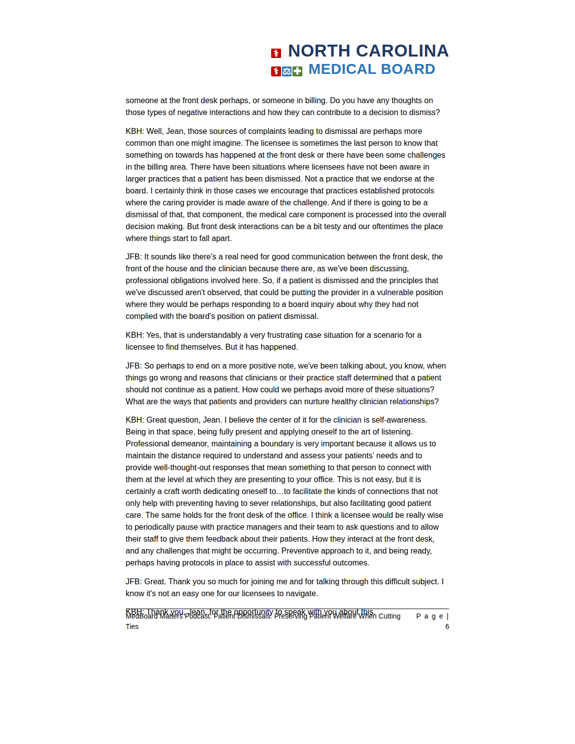⚕NORTH CAROLINA
⚕⚖✚MEDICAL BOARD
someone at the front desk perhaps, or someone in billing. Do you have any thoughts on those types of negative interactions and how they can contribute to a decision to dismiss?
KBH: Well, Jean, those sources of complaints leading to dismissal are perhaps more common than one might imagine. The licensee is sometimes the last person to know that something on towards has happened at the front desk or there have been some challenges in the billing area. There have been situations where licensees have not been aware in larger practices that a patient has been dismissed. Not a practice that we endorse at the board. I certainly think in those cases we encourage that practices established protocols where the caring provider is made aware of the challenge. And if there is going to be a dismissal of that, that component, the medical care component is processed into the overall decision making. But front desk interactions can be a bit testy and our oftentimes the place where things start to fall apart.
JFB: It sounds like there's a real need for good communication between the front desk, the front of the house and the clinician because there are, as we've been discussing, professional obligations involved here. So, if a patient is dismissed and the principles that we've discussed aren't observed, that could be putting the provider in a vulnerable position where they would be perhaps responding to a board inquiry about why they had not complied with the board's position on patient dismissal.
KBH: Yes, that is understandably a very frustrating case situation for a scenario for a licensee to find themselves. But it has happened.
JFB: So perhaps to end on a more positive note, we've been talking about, you know, when things go wrong and reasons that clinicians or their practice staff determined that a patient should not continue as a patient. How could we perhaps avoid more of these situations? What are the ways that patients and providers can nurture healthy clinician relationships?
KBH: Great question, Jean. I believe the center of it for the clinician is self-awareness. Being in that space, being fully present and applying oneself to the art of listening. Professional demeanor, maintaining a boundary is very important because it allows us to maintain the distance required to understand and assess your patients’ needs and to provide well-thought-out responses that mean something to that person to connect with them at the level at which they are presenting to your office. This is not easy, but it is certainly a craft worth dedicating oneself to…to facilitate the kinds of connections that not only help with preventing having to sever relationships, but also facilitating good patient care. The same holds for the front desk of the office. I think a licensee would be really wise to periodically pause with practice managers and their team to ask questions and to allow their staff to give them feedback about their patients. How they interact at the front desk, and any challenges that might be occurring. Preventive approach to it, and being ready, perhaps having protocols in place to assist with successful outcomes.
JFB: Great. Thank you so much for joining me and for talking through this difficult subject. I know it's not an easy one for our licensees to navigate.
KBH: Thank you, Jean, for the opportunity to speak with you about this.
MedBoard Matters Podcast: Patient Dismissals: Preserving Patient Welfare When Cutting Ties
P a g e | 6